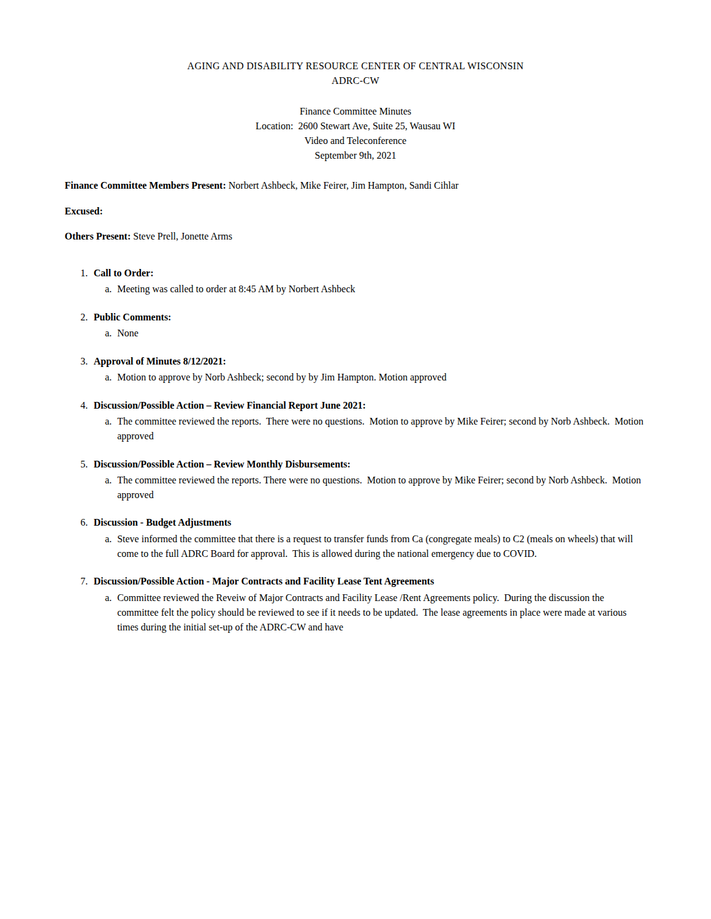AGING AND DISABILITY RESOURCE CENTER OF CENTRAL WISCONSIN
ADRC-CW
Finance Committee Minutes
Location: 2600 Stewart Ave, Suite 25, Wausau WI
Video and Teleconference
September 9th, 2021
Finance Committee Members Present: Norbert Ashbeck, Mike Feirer, Jim Hampton, Sandi Cihlar
Excused:
Others Present: Steve Prell, Jonette Arms
Call to Order:
Meeting was called to order at 8:45 AM by Norbert Ashbeck
Public Comments:
None
Approval of Minutes 8/12/2021:
Motion to approve by Norb Ashbeck; second by by Jim Hampton. Motion approved
Discussion/Possible Action – Review Financial Report June 2021:
The committee reviewed the reports. There were no questions. Motion to approve by Mike Feirer; second by Norb Ashbeck. Motion approved
Discussion/Possible Action – Review Monthly Disbursements:
The committee reviewed the reports. There were no questions. Motion to approve by Mike Feirer; second by Norb Ashbeck. Motion approved
Discussion - Budget Adjustments
Steve informed the committee that there is a request to transfer funds from Ca (congregate meals) to C2 (meals on wheels) that will come to the full ADRC Board for approval. This is allowed during the national emergency due to COVID.
Discussion/Possible Action - Major Contracts and Facility Lease Tent Agreements
Committee reviewed the Reveiw of Major Contracts and Facility Lease /Rent Agreements policy. During the discussion the committee felt the policy should be reviewed to see if it needs to be updated. The lease agreements in place were made at various times during the initial set-up of the ADRC-CW and have